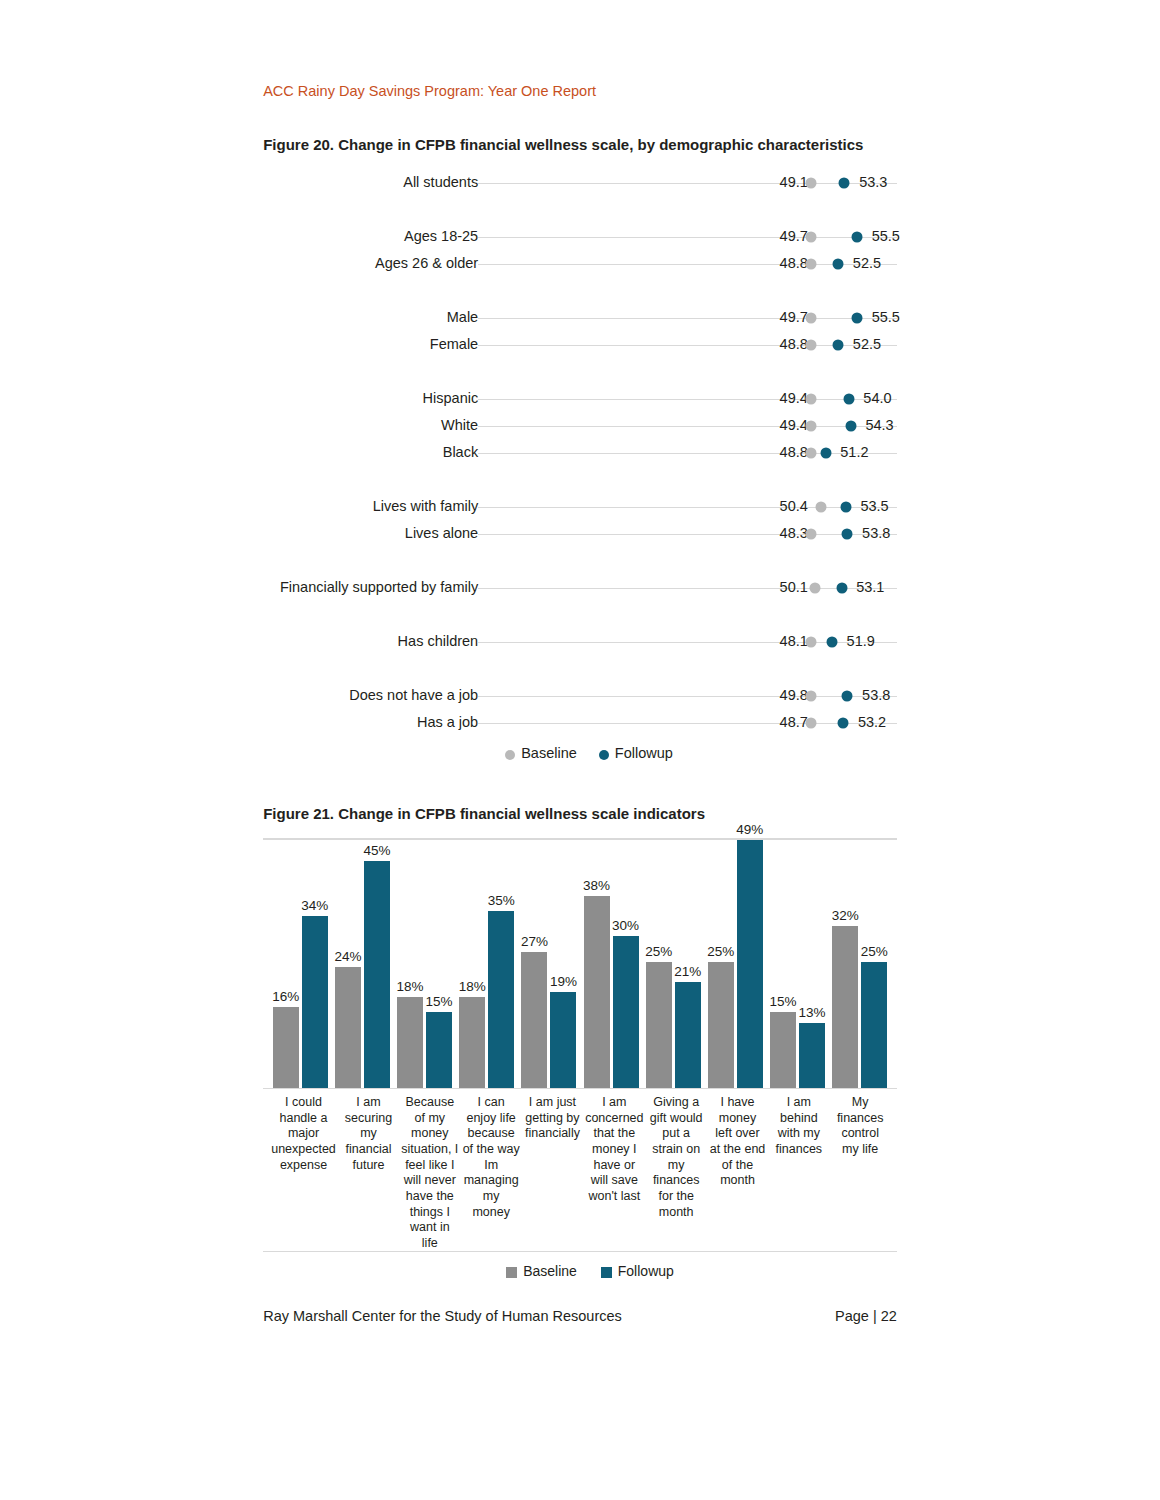ACC Rainy Day Savings Program: Year One Report
Figure 20. Change in CFPB financial wellness scale, by demographic characteristics
| All students | 49.1 53.3 |
| Ages 18-25 | 49.7 55.5 |
| Ages 26 & older | 48.8 52.5 |
| Male | 49.7 55.5 |
| Female | 48.8 52.5 |
| Hispanic | 49.4 54.0 |
| White | 49.4 54.3 |
| Black | 48.8 51.2 |
| Lives with family | 50.4 53.5 |
| Lives alone | 48.3 53.8 |
| Financially supported by family | 50.1 53.1 |
| Has children | 48.1 51.9 |
| Does not have a job | 49.8 53.8 |
| Has a job | 48.7 53.2 |
Baseline Followup
Figure 21. Change in CFPB financial wellness scale indicators
16%
34%
24%
45%
18%
15%
18%
35%
27%
19%
38%
30%
25%
21%
25%
49%
15%
13%
32%
25%
I could handle a major unexpected expense
I am securing my financial future
Because of my money situation, I feel like I will never have the things I want in life
I can enjoy life because of the way Im managing my money
I am just getting by financially
I am concerned that the money I have or will save won't last
Giving a gift would put a strain on my finances for the month
I have money left over at the end of the month
I am behind with my finances
My finances control my life
Baseline Followup
Ray Marshall Center for the Study of Human Resources Page | 22